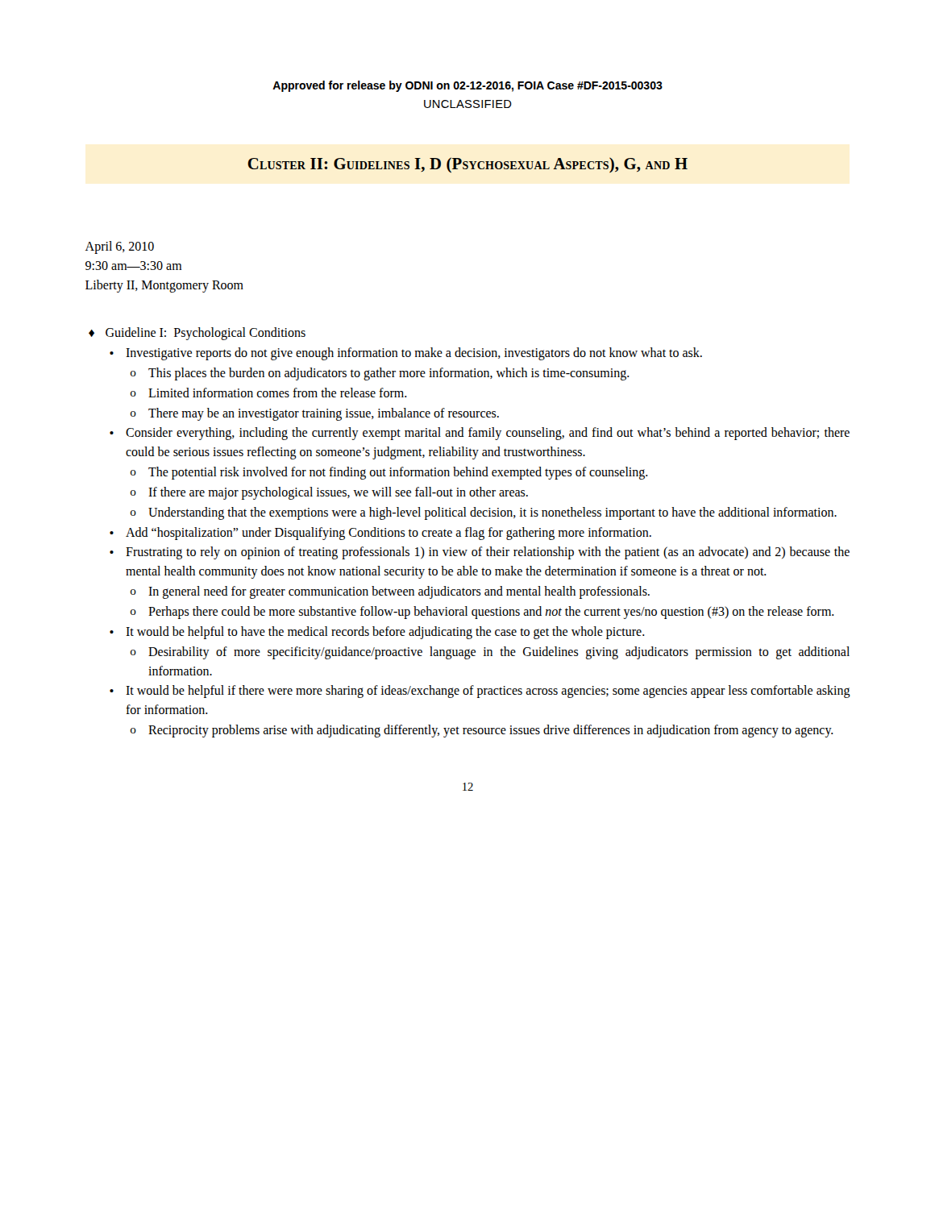Approved for release by ODNI on 02-12-2016, FOIA Case #DF-2015-00303
UNCLASSIFIED
Cluster II: Guidelines I, D (Psychosexual Aspects), G, and H
April 6, 2010
9:30 am—3:30 am
Liberty II, Montgomery Room
Guideline I: Psychological Conditions
Investigative reports do not give enough information to make a decision, investigators do not know what to ask.
This places the burden on adjudicators to gather more information, which is time-consuming.
Limited information comes from the release form.
There may be an investigator training issue, imbalance of resources.
Consider everything, including the currently exempt marital and family counseling, and find out what’s behind a reported behavior; there could be serious issues reflecting on someone’s judgment, reliability and trustworthiness.
The potential risk involved for not finding out information behind exempted types of counseling.
If there are major psychological issues, we will see fall-out in other areas.
Understanding that the exemptions were a high-level political decision, it is nonetheless important to have the additional information.
Add “hospitalization” under Disqualifying Conditions to create a flag for gathering more information.
Frustrating to rely on opinion of treating professionals 1) in view of their relationship with the patient (as an advocate) and 2) because the mental health community does not know national security to be able to make the determination if someone is a threat or not.
In general need for greater communication between adjudicators and mental health professionals.
Perhaps there could be more substantive follow-up behavioral questions and not the current yes/no question (#3) on the release form.
It would be helpful to have the medical records before adjudicating the case to get the whole picture.
Desirability of more specificity/guidance/proactive language in the Guidelines giving adjudicators permission to get additional information.
It would be helpful if there were more sharing of ideas/exchange of practices across agencies; some agencies appear less comfortable asking for information.
Reciprocity problems arise with adjudicating differently, yet resource issues drive differences in adjudication from agency to agency.
12